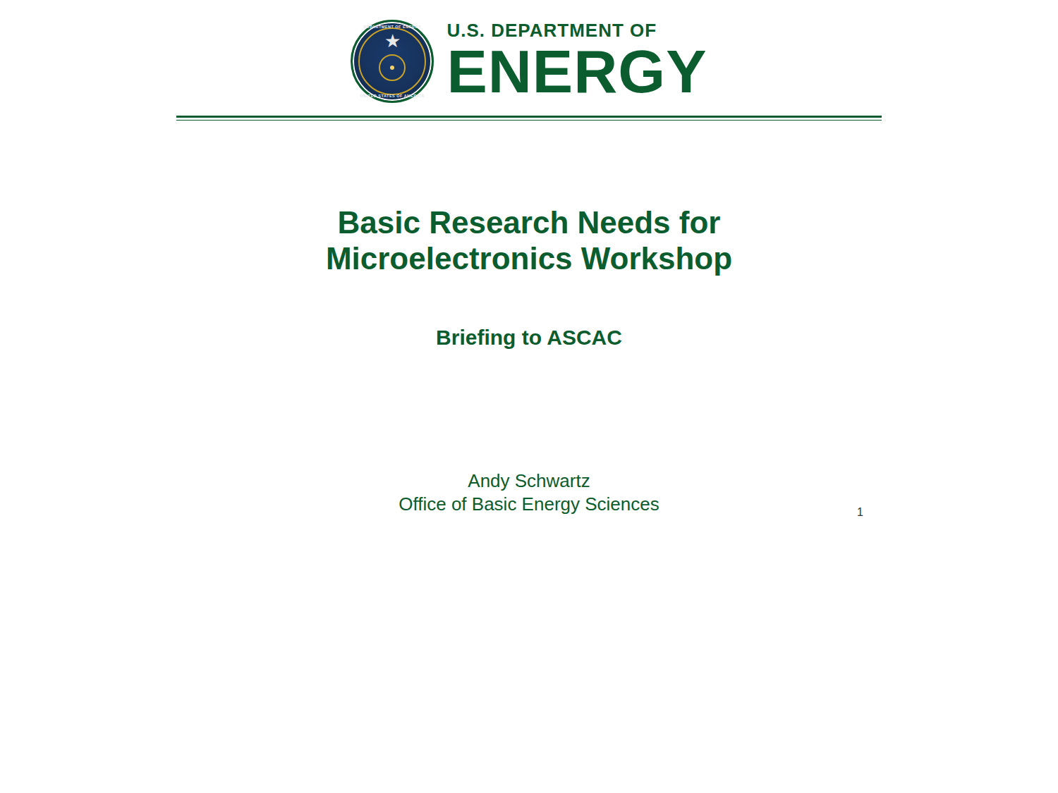DEPARTMENT OF ENERGY
★
UNITED STATES OF AMERICA
U.S. DEPARTMENT OF
ENERGY
Basic Research Needs for Microelectronics Workshop
Briefing to ASCAC
Andy Schwartz
Office of Basic Energy Sciences
September 18, 2018
1